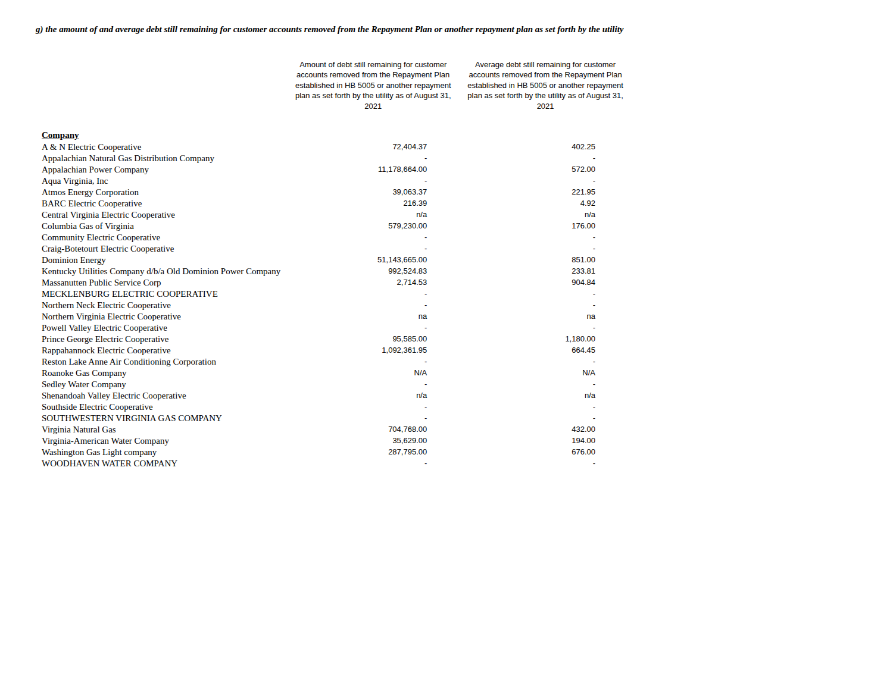g) the amount of and average debt still remaining for customer accounts removed from the Repayment Plan or another repayment plan as set forth by the utility
| | Amount of debt still remaining for customer accounts removed from the Repayment Plan established in HB 5005 or another repayment plan as set forth by the utility as of August 31, 2021 | Average debt still remaining for customer accounts removed from the Repayment Plan established in HB 5005 or another repayment plan as set forth by the utility as of August 31, 2021 |
| --- | --- | --- |
| Company | | |
| A & N Electric Cooperative | 72,404.37 | 402.25 |
| Appalachian Natural Gas Distribution Company | - | - |
| Appalachian Power Company | 11,178,664.00 | 572.00 |
| Aqua Virginia, Inc | - | - |
| Atmos Energy Corporation | 39,063.37 | 221.95 |
| BARC Electric Cooperative | 216.39 | 4.92 |
| Central Virginia Electric Cooperative | n/a | n/a |
| Columbia Gas of Virginia | 579,230.00 | 176.00 |
| Community Electric Cooperative | - | - |
| Craig-Botetourt Electric Cooperative | - | - |
| Dominion Energy | 51,143,665.00 | 851.00 |
| Kentucky Utilities Company d/b/a Old Dominion Power Company | 992,524.83 | 233.81 |
| Massanutten Public Service Corp | 2,714.53 | 904.84 |
| MECKLENBURG ELECTRIC COOPERATIVE | - | - |
| Northern Neck Electric Cooperative | - | - |
| Northern Virginia Electric Cooperative | na | na |
| Powell Valley Electric Cooperative | - | - |
| Prince George Electric Cooperative | 95,585.00 | 1,180.00 |
| Rappahannock Electric Cooperative | 1,092,361.95 | 664.45 |
| Reston Lake Anne Air Conditioning Corporation | - | - |
| Roanoke Gas Company | N/A | N/A |
| Sedley Water Company | - | - |
| Shenandoah Valley Electric Cooperative | n/a | n/a |
| Southside Electric Cooperative | - | - |
| SOUTHWESTERN VIRGINIA GAS COMPANY | - | - |
| Virginia Natural Gas | 704,768.00 | 432.00 |
| Virginia-American Water Company | 35,629.00 | 194.00 |
| Washington Gas Light company | 287,795.00 | 676.00 |
| WOODHAVEN WATER COMPANY | - | - |